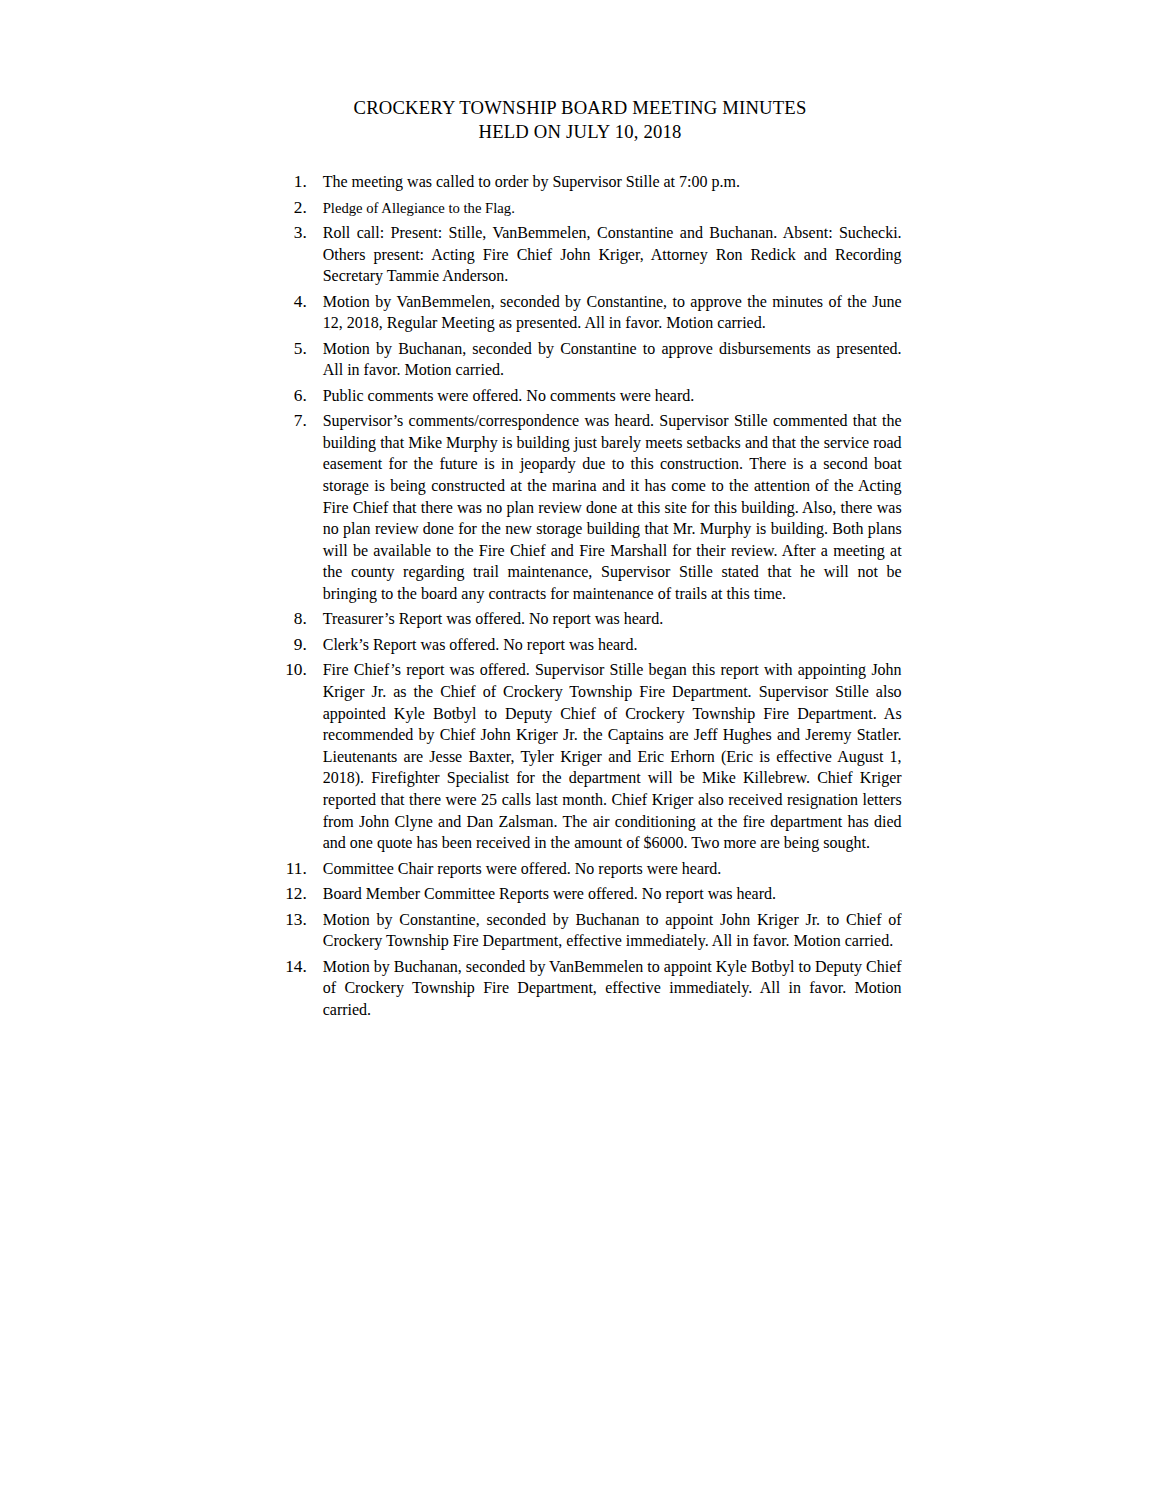CROCKERY TOWNSHIP BOARD MEETING MINUTESHELD ON JULY 10, 2018
The meeting was called to order by Supervisor Stille at 7:00 p.m.
Pledge of Allegiance to the Flag.
Roll call: Present: Stille, VanBemmelen, Constantine and Buchanan. Absent: Suchecki. Others present: Acting Fire Chief John Kriger, Attorney Ron Redick and Recording Secretary Tammie Anderson.
Motion by VanBemmelen, seconded by Constantine, to approve the minutes of the June 12, 2018, Regular Meeting as presented. All in favor. Motion carried.
Motion by Buchanan, seconded by Constantine to approve disbursements as presented. All in favor. Motion carried.
Public comments were offered. No comments were heard.
Supervisor’s comments/correspondence was heard. Supervisor Stille commented that the building that Mike Murphy is building just barely meets setbacks and that the service road easement for the future is in jeopardy due to this construction. There is a second boat storage is being constructed at the marina and it has come to the attention of the Acting Fire Chief that there was no plan review done at this site for this building. Also, there was no plan review done for the new storage building that Mr. Murphy is building. Both plans will be available to the Fire Chief and Fire Marshall for their review. After a meeting at the county regarding trail maintenance, Supervisor Stille stated that he will not be bringing to the board any contracts for maintenance of trails at this time.
Treasurer’s Report was offered. No report was heard.
Clerk’s Report was offered. No report was heard.
Fire Chief’s report was offered. Supervisor Stille began this report with appointing John Kriger Jr. as the Chief of Crockery Township Fire Department. Supervisor Stille also appointed Kyle Botbyl to Deputy Chief of Crockery Township Fire Department. As recommended by Chief John Kriger Jr. the Captains are Jeff Hughes and Jeremy Statler. Lieutenants are Jesse Baxter, Tyler Kriger and Eric Erhorn (Eric is effective August 1, 2018). Firefighter Specialist for the department will be Mike Killebrew. Chief Kriger reported that there were 25 calls last month. Chief Kriger also received resignation letters from John Clyne and Dan Zalsman. The air conditioning at the fire department has died and one quote has been received in the amount of $6000. Two more are being sought.
Committee Chair reports were offered. No reports were heard.
Board Member Committee Reports were offered. No report was heard.
Motion by Constantine, seconded by Buchanan to appoint John Kriger Jr. to Chief of Crockery Township Fire Department, effective immediately. All in favor. Motion carried.
Motion by Buchanan, seconded by VanBemmelen to appoint Kyle Botbyl to Deputy Chief of Crockery Township Fire Department, effective immediately. All in favor. Motion carried.